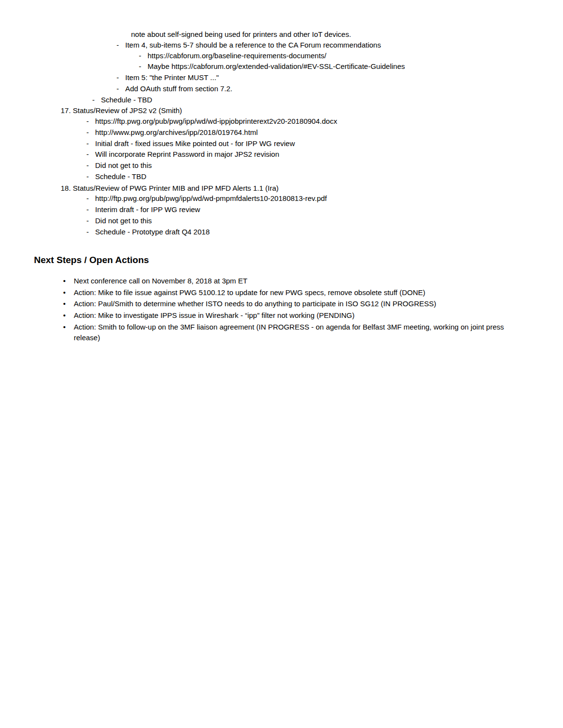note about self-signed being used for printers and other IoT devices.
Item 4, sub-items 5-7 should be a reference to the CA Forum recommendations
https://cabforum.org/baseline-requirements-documents/
Maybe https://cabforum.org/extended-validation/#EV-SSL-Certificate-Guidelines
Item 5: "the Printer MUST ..."
Add OAuth stuff from section 7.2.
Schedule - TBD
Status/Review of JPS2 v2 (Smith)
https://ftp.pwg.org/pub/pwg/ipp/wd/wd-ippjobprinterext2v20-20180904.docx
http://www.pwg.org/archives/ipp/2018/019764.html
Initial draft - fixed issues Mike pointed out - for IPP WG review
Will incorporate Reprint Password in major JPS2 revision
Did not get to this
Schedule - TBD
Status/Review of PWG Printer MIB and IPP MFD Alerts 1.1 (Ira)
http://ftp.pwg.org/pub/pwg/ipp/wd/wd-pmpmfdalerts10-20180813-rev.pdf
Interim draft - for IPP WG review
Did not get to this
Schedule - Prototype draft Q4 2018
Next Steps / Open Actions
Next conference call on November 8, 2018 at 3pm ET
Action: Mike to file issue against PWG 5100.12 to update for new PWG specs, remove obsolete stuff (DONE)
Action: Paul/Smith to determine whether ISTO needs to do anything to participate in ISO SG12 (IN PROGRESS)
Action: Mike to investigate IPPS issue in Wireshark - “ipp” filter not working (PENDING)
Action: Smith to follow-up on the 3MF liaison agreement (IN PROGRESS - on agenda for Belfast 3MF meeting, working on joint press release)